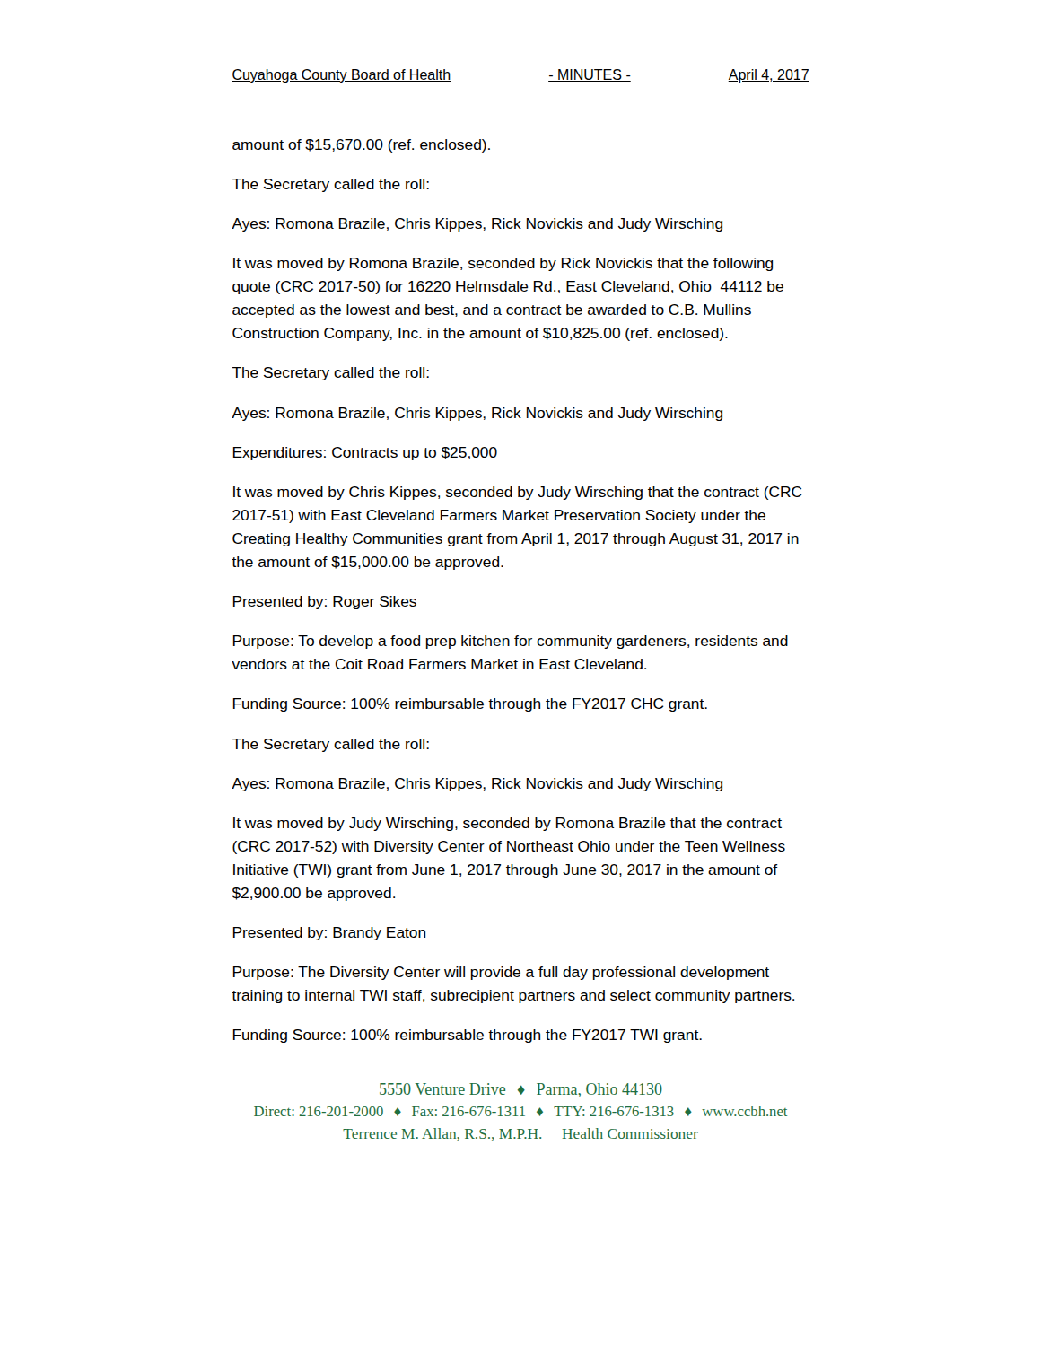Cuyahoga County Board of Health - MINUTES - April 4, 2017
amount of $15,670.00 (ref. enclosed).
The Secretary called the roll:
Ayes: Romona Brazile, Chris Kippes, Rick Novickis and Judy Wirsching
It was moved by Romona Brazile, seconded by Rick Novickis that the following quote (CRC 2017-50) for 16220 Helmsdale Rd., East Cleveland, Ohio 44112 be accepted as the lowest and best, and a contract be awarded to C.B. Mullins Construction Company, Inc. in the amount of $10,825.00 (ref. enclosed).
The Secretary called the roll:
Ayes: Romona Brazile, Chris Kippes, Rick Novickis and Judy Wirsching
Expenditures: Contracts up to $25,000
It was moved by Chris Kippes, seconded by Judy Wirsching that the contract (CRC 2017-51) with East Cleveland Farmers Market Preservation Society under the Creating Healthy Communities grant from April 1, 2017 through August 31, 2017 in the amount of $15,000.00 be approved.
Presented by: Roger Sikes
Purpose: To develop a food prep kitchen for community gardeners, residents and vendors at the Coit Road Farmers Market in East Cleveland.
Funding Source: 100% reimbursable through the FY2017 CHC grant.
The Secretary called the roll:
Ayes: Romona Brazile, Chris Kippes, Rick Novickis and Judy Wirsching
It was moved by Judy Wirsching, seconded by Romona Brazile that the contract (CRC 2017-52) with Diversity Center of Northeast Ohio under the Teen Wellness Initiative (TWI) grant from June 1, 2017 through June 30, 2017 in the amount of $2,900.00 be approved.
Presented by: Brandy Eaton
Purpose: The Diversity Center will provide a full day professional development training to internal TWI staff, subrecipient partners and select community partners.
Funding Source: 100% reimbursable through the FY2017 TWI grant.
5550 Venture Drive ♦ Parma, Ohio 44130
Direct: 216-201-2000 ♦ Fax: 216-676-1311 ♦ TTY: 216-676-1313 ♦ www.ccbh.net
Terrence M. Allan, R.S., M.P.H. Health Commissioner